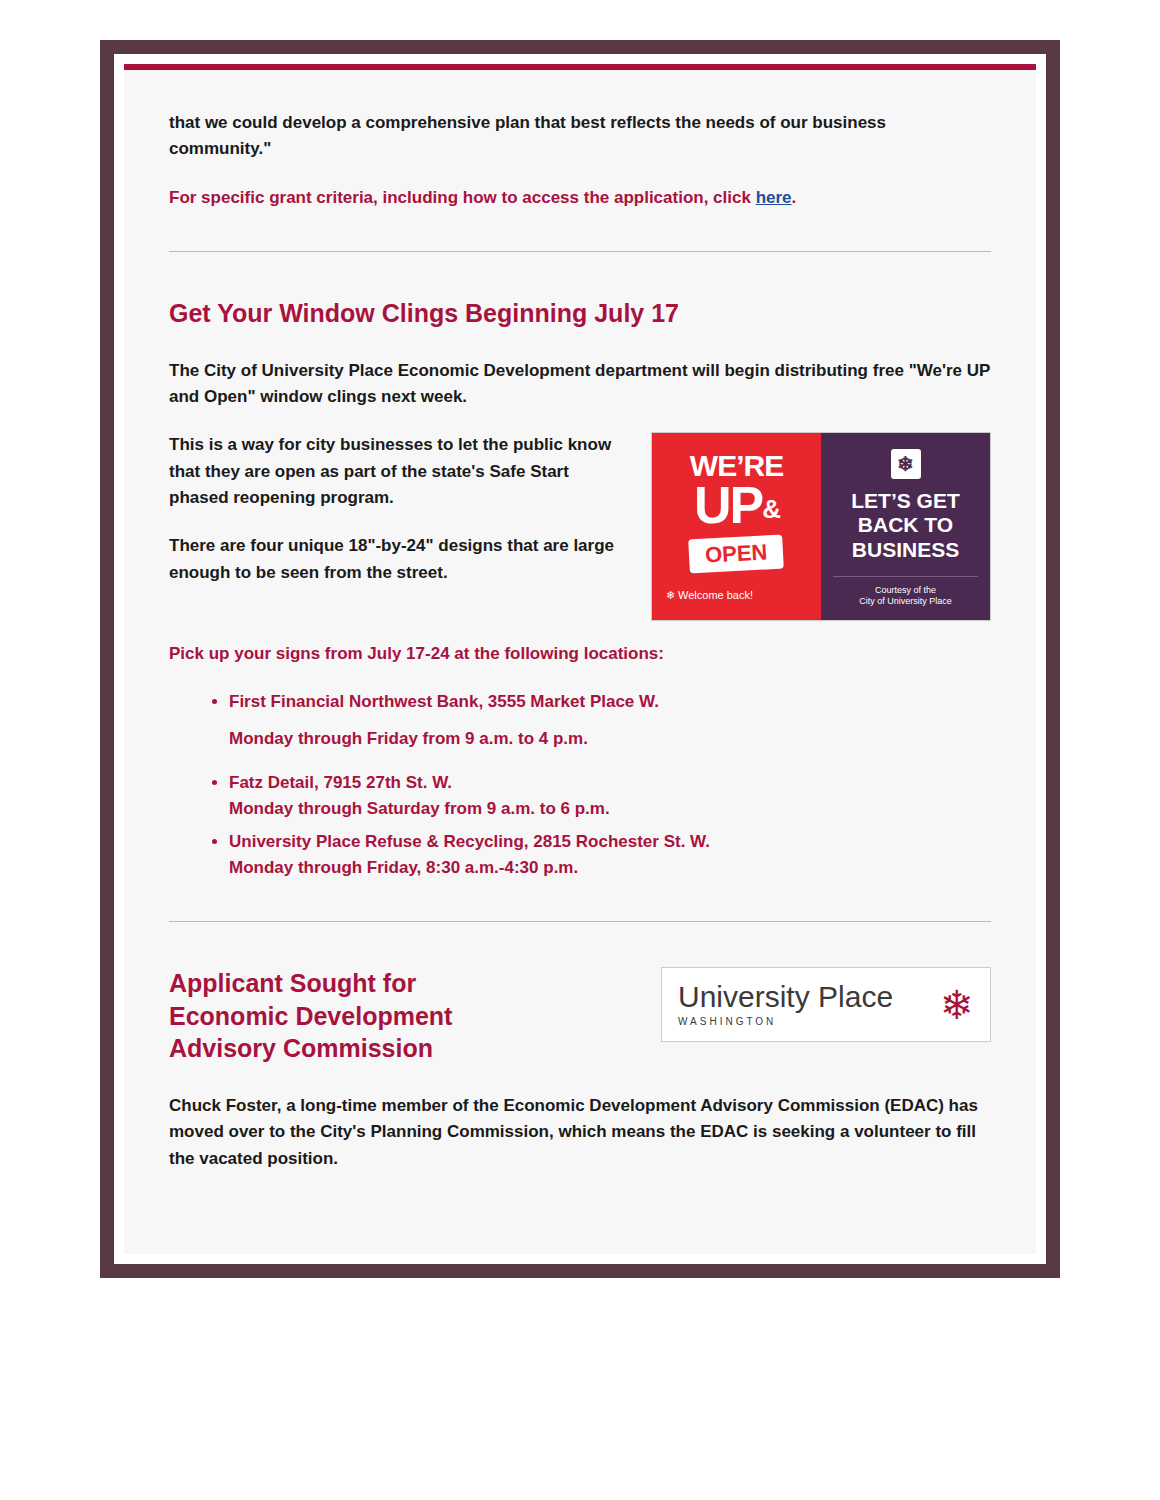that we could develop a comprehensive plan that best reflects the needs of our business community."
For specific grant criteria, including how to access the application, click here.
Get Your Window Clings Beginning July 17
The City of University Place Economic Development department will begin distributing free "We're UP and Open" window clings next week.
WE’RE
UP&
OPEN
❄ Welcome back!
❄
LET’S GET
BACK TO
BUSINESS
Courtesy of the
City of University Place
This is a way for city businesses to let the public know that they are open as part of the state's Safe Start phased reopening program.
There are four unique 18"-by-24" designs that are large enough to be seen from the street.
Pick up your signs from July 17-24 at the following locations:
First Financial Northwest Bank, 3555 Market Place W.
Monday through Friday from 9 a.m. to 4 p.m.
Fatz Detail, 7915 27th St. W.
Monday through Saturday from 9 a.m. to 6 p.m.
University Place Refuse & Recycling, 2815 Rochester St. W.
Monday through Friday, 8:30 a.m.-4:30 p.m.
University Place
WASHINGTON
❄
Applicant Sought for
Economic Development
Advisory Commission
Chuck Foster, a long-time member of the Economic Development Advisory Commission (EDAC) has moved over to the City's Planning Commission, which means the EDAC is seeking a volunteer to fill the vacated position.